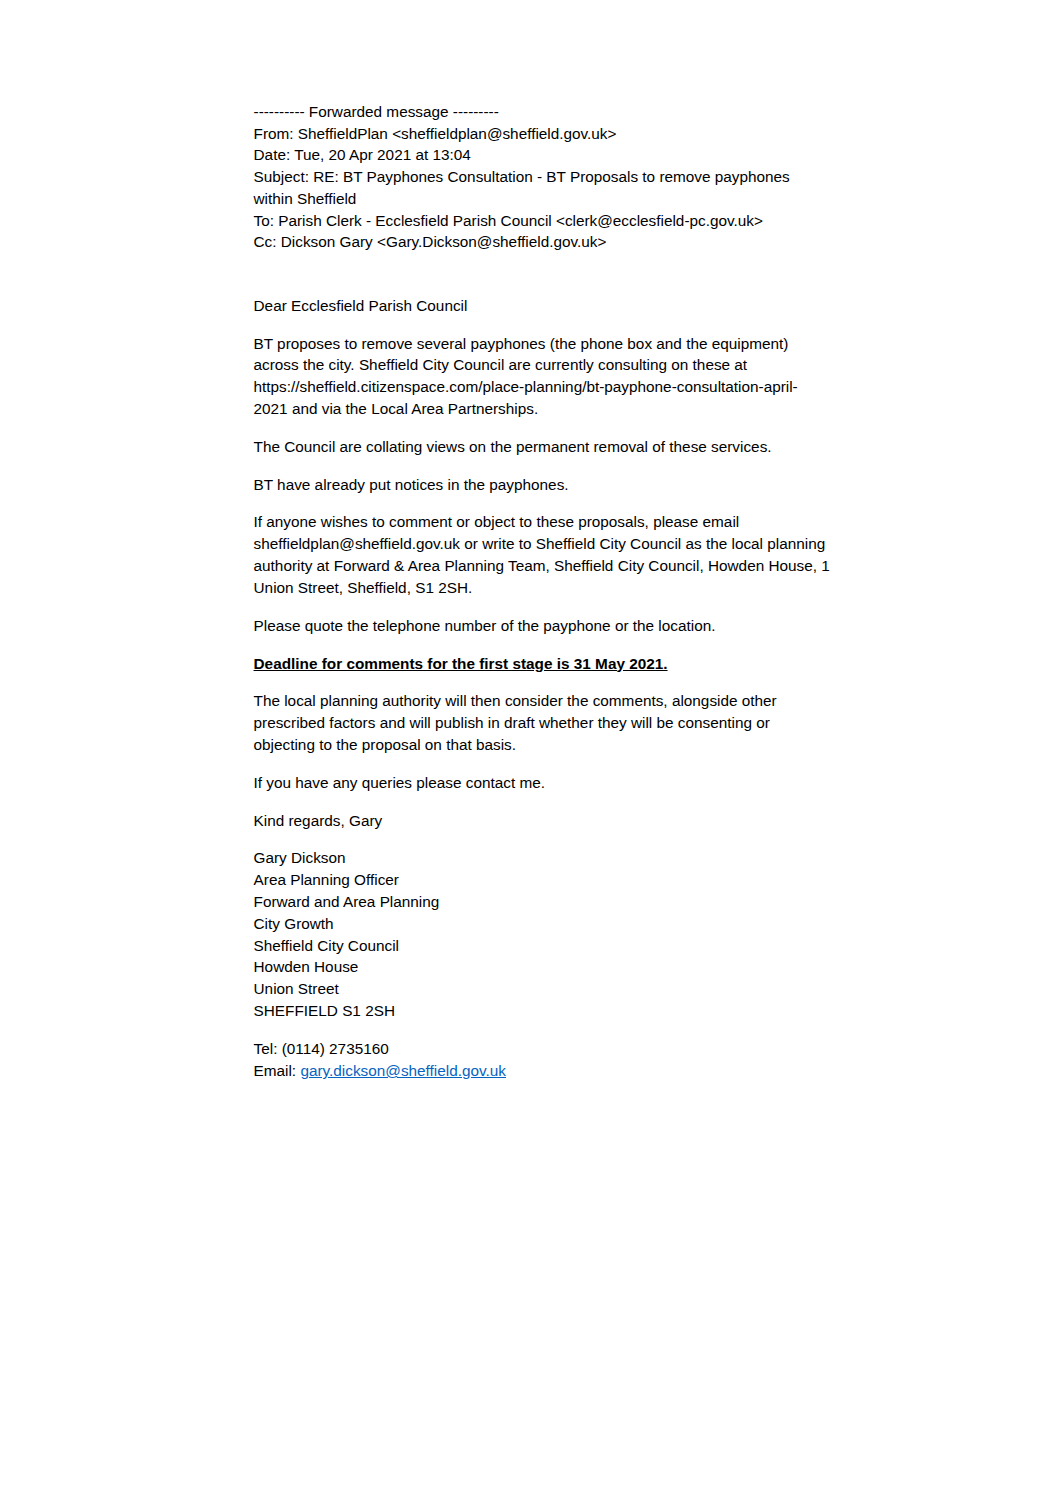---------- Forwarded message ---------
From: SheffieldPlan <sheffieldplan@sheffield.gov.uk>
Date: Tue, 20 Apr 2021 at 13:04
Subject: RE: BT Payphones Consultation - BT Proposals to remove payphones within Sheffield
To: Parish Clerk - Ecclesfield Parish Council <clerk@ecclesfield-pc.gov.uk>
Cc: Dickson Gary <Gary.Dickson@sheffield.gov.uk>
Dear Ecclesfield Parish Council
BT proposes to remove several payphones (the phone box and the equipment) across the city. Sheffield City Council are currently consulting on these at https://sheffield.citizenspace.com/place-planning/bt-payphone-consultation-april-2021 and via the Local Area Partnerships.
The Council are collating views on the permanent removal of these services.
BT have already put notices in the payphones.
If anyone wishes to comment or object to these proposals, please email sheffieldplan@sheffield.gov.uk or write to Sheffield City Council as the local planning authority at Forward & Area Planning Team, Sheffield City Council, Howden House, 1 Union Street, Sheffield, S1 2SH.
Please quote the telephone number of the payphone or the location.
Deadline for comments for the first stage is 31 May 2021.
The local planning authority will then consider the comments, alongside other prescribed factors and will publish in draft whether they will be consenting or objecting to the proposal on that basis.
If you have any queries please contact me.
Kind regards, Gary
Gary Dickson
Area Planning Officer
Forward and Area Planning
City Growth
Sheffield City Council
Howden House
Union Street
SHEFFIELD S1 2SH
Tel: (0114) 2735160
Email: gary.dickson@sheffield.gov.uk